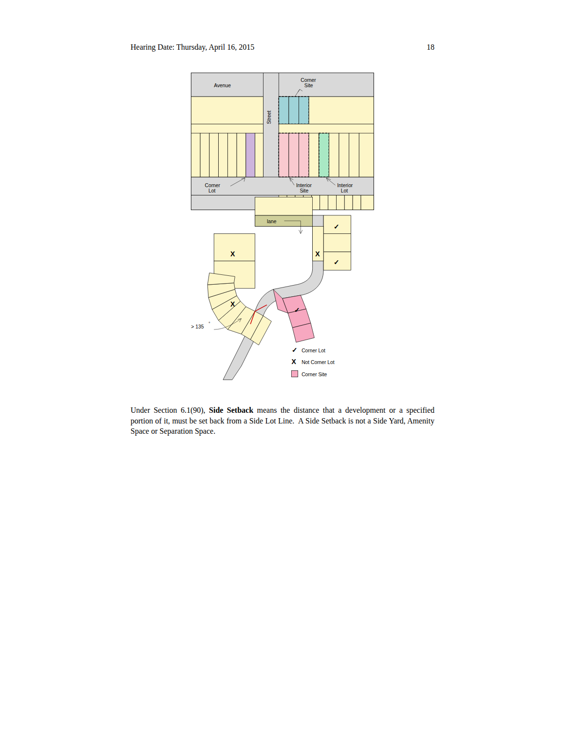Hearing Date: Thursday, April 16, 2015
18
Avenue Street Corner Site Corner Lot Interior Site Interior Lot lane ✓ ✓ X X ✓ X > 135 ° ✓ Corner Lot X Not Corner Lot Corner Site
Under Section 6.1(90), Side Setback means the distance that a development or a specified portion of it, must be set back from a Side Lot Line. A Side Setback is not a Side Yard, Amenity Space or Separation Space.